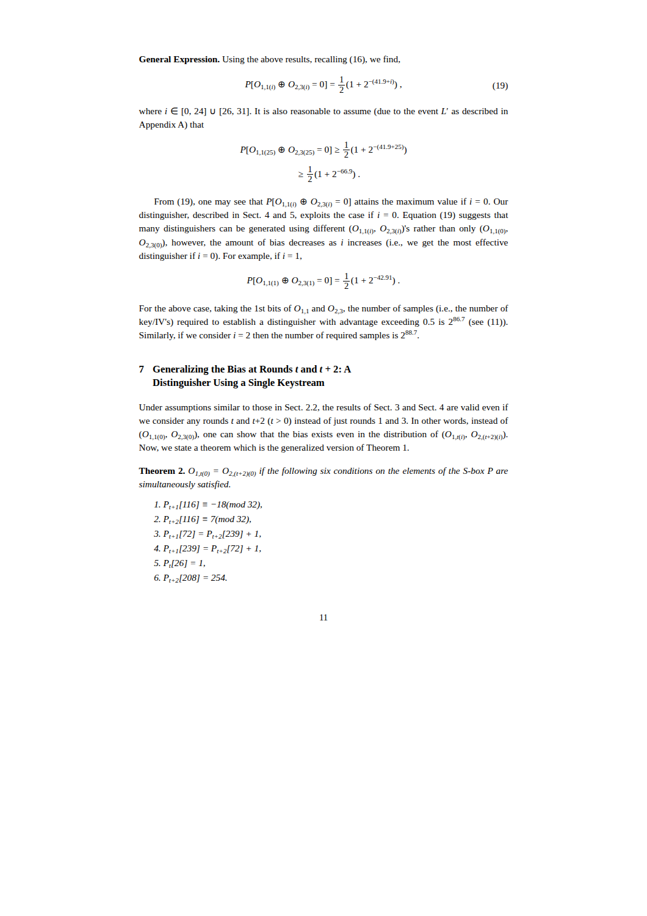General Expression. Using the above results, recalling (16), we find,
P[O1,1(i) ⊕ O2,3(i) = 0] = 12(1 + 2−(41.9+i)) , (19)
where i ∈ [0, 24] ∪ [26, 31]. It is also reasonable to assume (due to the event L′ as described in Appendix A) that
P[O1,1(25) ⊕ O2,3(25) = 0] ≥ 12(1 + 2−(41.9+25)) ≥ 12(1 + 2−66.9) .
From (19), one may see that P[O1,1(i) ⊕ O2,3(i) = 0] attains the maximum value if i = 0. Our distinguisher, described in Sect. 4 and 5, exploits the case if i = 0. Equation (19) suggests that many distinguishers can be generated using different (O1,1(i), O2,3(i))'s rather than only (O1,1(0), O2,3(0)), however, the amount of bias decreases as i increases (i.e., we get the most effective distinguisher if i = 0). For example, if i = 1,
P[O1,1(1) ⊕ O2,3(1) = 0] = 12(1 + 2−42.91) .
For the above case, taking the 1st bits of O1,1 and O2,3, the number of samples (i.e., the number of key/IV's) required to establish a distinguisher with advantage exceeding 0.5 is 286.7 (see (11)). Similarly, if we consider i = 2 then the number of required samples is 288.7.
7 Generalizing the Bias at Rounds t and t + 2: A
Distinguisher Using a Single Keystream
Under assumptions similar to those in Sect. 2.2, the results of Sect. 3 and Sect. 4 are valid even if we consider any rounds t and t+2 (t > 0) instead of just rounds 1 and 3. In other words, instead of (O1,1(0), O2,3(0)), one can show that the bias exists even in the distribution of (O1,t(i), O2,(t+2)(i)). Now, we state a theorem which is the generalized version of Theorem 1.
Theorem 2. O1,t(0) = O2,(t+2)(0) if the following six conditions on the elements of the S-box P are simultaneously satisfied.
Pt+1[116] ≡ −18(mod 32),
Pt+2[116] ≡ 7(mod 32),
Pt+1[72] = Pt+2[239] + 1,
Pt+1[239] = Pt+2[72] + 1,
Pt[26] = 1,
Pt+2[208] = 254.
11